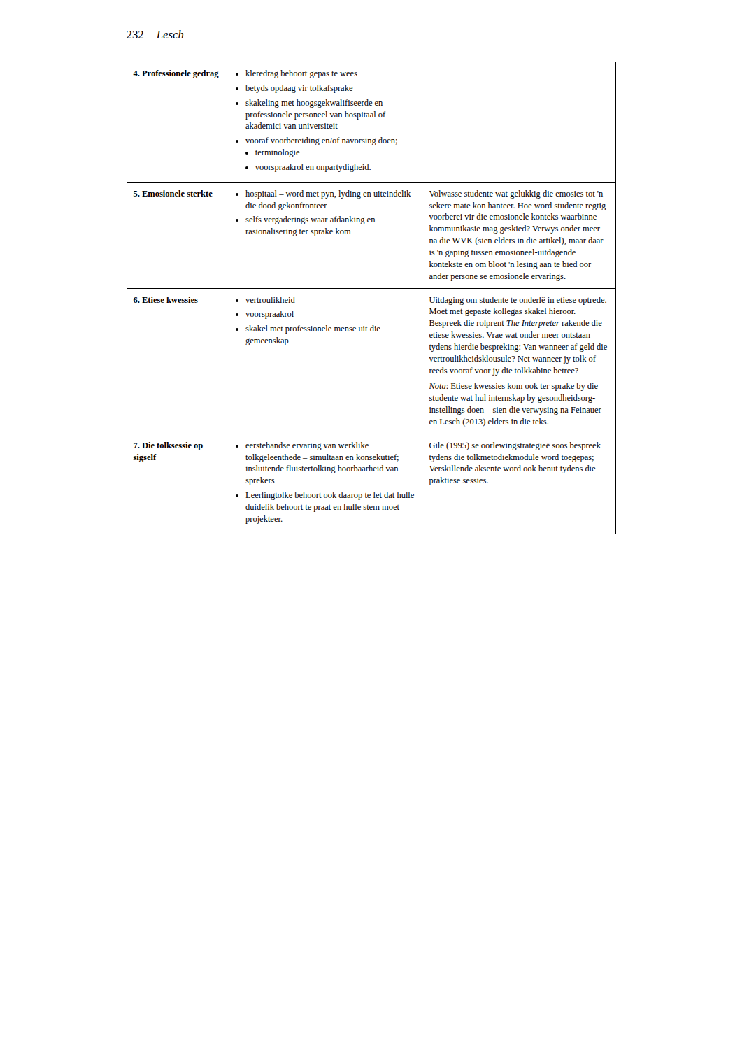232 Lesch
| 4. Professionele gedrag | kleredrag behoort gepas te wees betyds opdaag vir tolkafsprake skakeling met hoogsgekwalifiseerde en professionele personeel van hospitaal of akademici van universiteit vooraf voorbereiding en/of navorsing doen; terminologie voorspraakrol en onpartydigheid. | |
| 5. Emosionele sterkte | hospitaal – word met pyn, lyding en uiteindelik die dood gekonfronteer selfs vergaderings waar afdanking en rasionalisering ter sprake kom | Volwasse studente wat gelukkig die emosies tot 'n sekere mate kon hanteer. Hoe word studente regtig voorberei vir die emosionele konteks waarbinne kommunikasie mag geskied? Verwys onder meer na die WVK (sien elders in die artikel), maar daar is 'n gaping tussen emosioneel-uitdagende kontekste en om bloot 'n lesing aan te bied oor ander persone se emosionele ervarings. |
| 6. Etiese kwessies | vertroulikheid voorspraakrol skakel met professionele mense uit die gemeenskap | Uitdaging om studente te onderlê in etiese optrede. Moet met gepaste kollegas skakel hieroor. Bespreek die rolprent The Interpreter rakende die etiese kwessies. Vrae wat onder meer ontstaan tydens hierdie bespreking: Van wanneer af geld die vertroulikheidsklousule? Net wanneer jy tolk of reeds vooraf voor jy die tolkkabine betree? Nota : Etiese kwessies kom ook ter sprake by die studente wat hul internskap by gesondheidsorg-instellings doen – sien die verwysing na Feinauer en Lesch (2013) elders in die teks. |
| 7. Die tolksessie op sigself | eerstehandse ervaring van werklike tolkgeleenthede – simultaan en konsekutief; insluitende fluistertolking hoorbaarheid van sprekers Leerlingtolke behoort ook daarop te let dat hulle duidelik behoort te praat en hulle stem moet projekteer. | Gile (1995) se oorlewingstrategieë soos bespreek tydens die tolkmetodiekmodule word toegepas; Verskillende aksente word ook benut tydens die praktiese sessies. |